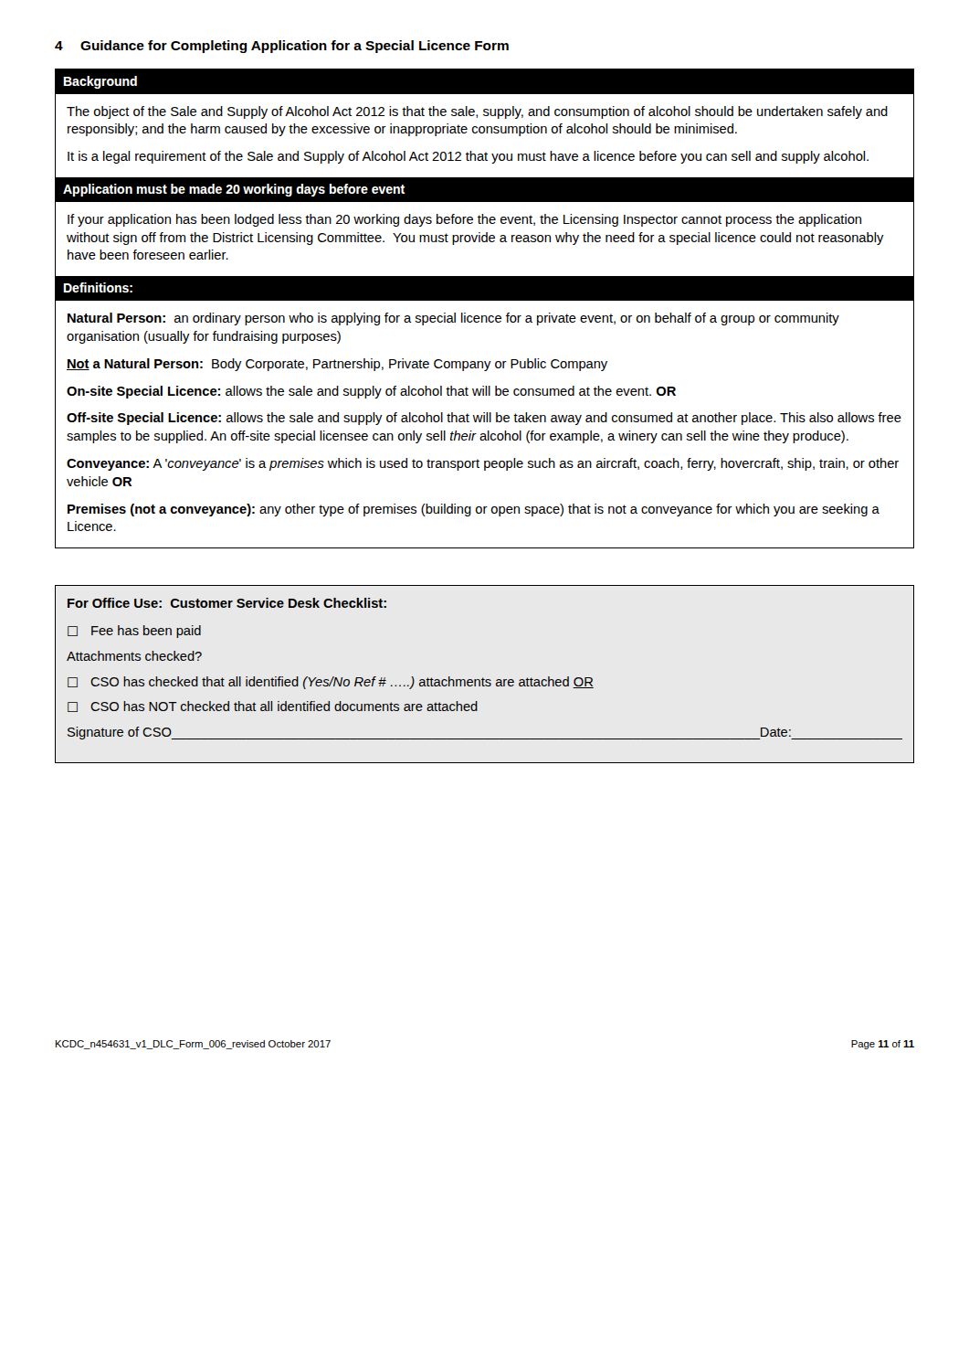4 Guidance for Completing Application for a Special Licence Form
Background
The object of the Sale and Supply of Alcohol Act 2012 is that the sale, supply, and consumption of alcohol should be undertaken safely and responsibly; and the harm caused by the excessive or inappropriate consumption of alcohol should be minimised.
It is a legal requirement of the Sale and Supply of Alcohol Act 2012 that you must have a licence before you can sell and supply alcohol.
Application must be made 20 working days before event
If your application has been lodged less than 20 working days before the event, the Licensing Inspector cannot process the application without sign off from the District Licensing Committee. You must provide a reason why the need for a special licence could not reasonably have been foreseen earlier.
Definitions:
Natural Person: an ordinary person who is applying for a special licence for a private event, or on behalf of a group or community organisation (usually for fundraising purposes)
Not a Natural Person: Body Corporate, Partnership, Private Company or Public Company
On-site Special Licence: allows the sale and supply of alcohol that will be consumed at the event. OR
Off-site Special Licence: allows the sale and supply of alcohol that will be taken away and consumed at another place. This also allows free samples to be supplied. An off-site special licensee can only sell their alcohol (for example, a winery can sell the wine they produce).
Conveyance: A 'conveyance' is a premises which is used to transport people such as an aircraft, coach, ferry, hovercraft, ship, train, or other vehicle OR
Premises (not a conveyance): any other type of premises (building or open space) that is not a conveyance for which you are seeking a Licence.
For Office Use: Customer Service Desk Checklist:
☐Fee has been paid
Attachments checked?
☐CSO has checked that all identified (Yes/No Ref # …..) attachments are attached OR
☐CSO has NOT checked that all identified documents are attached
Signature of CSO_______________________________________________________________________________Date:______________________
KCDC_n454631_v1_DLC_Form_006_revised October 2017
Page 11 of 11